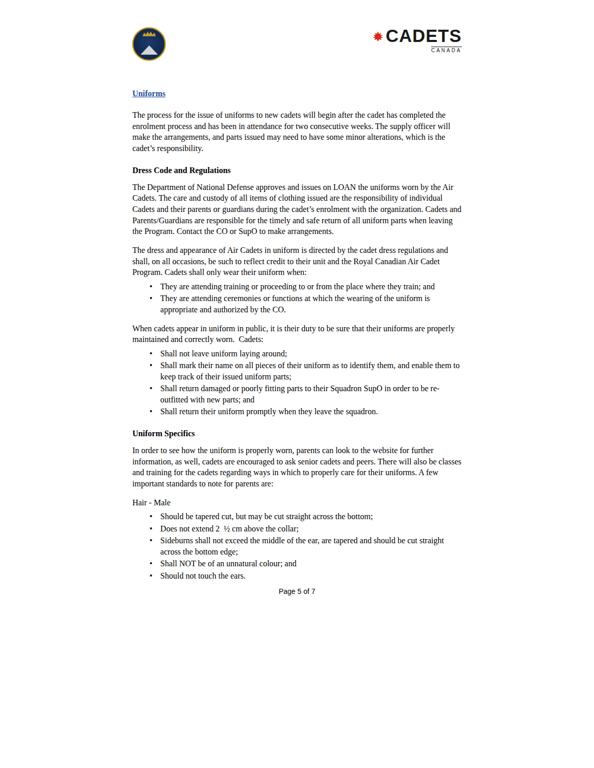CADETS
CANADA
Uniforms
The process for the issue of uniforms to new cadets will begin after the cadet has completed the enrolment process and has been in attendance for two consecutive weeks. The supply officer will make the arrangements, and parts issued may need to have some minor alterations, which is the cadet’s responsibility.
Dress Code and Regulations
The Department of National Defense approves and issues on LOAN the uniforms worn by the Air Cadets. The care and custody of all items of clothing issued are the responsibility of individual Cadets and their parents or guardians during the cadet’s enrolment with the organization. Cadets and Parents/Guardians are responsible for the timely and safe return of all uniform parts when leaving the Program. Contact the CO or SupO to make arrangements.
The dress and appearance of Air Cadets in uniform is directed by the cadet dress regulations and shall, on all occasions, be such to reflect credit to their unit and the Royal Canadian Air Cadet Program. Cadets shall only wear their uniform when:
They are attending training or proceeding to or from the place where they train; and
They are attending ceremonies or functions at which the wearing of the uniform is appropriate and authorized by the CO.
When cadets appear in uniform in public, it is their duty to be sure that their uniforms are properly maintained and correctly worn. Cadets:
Shall not leave uniform laying around;
Shall mark their name on all pieces of their uniform as to identify them, and enable them to keep track of their issued uniform parts;
Shall return damaged or poorly fitting parts to their Squadron SupO in order to be re-outfitted with new parts; and
Shall return their uniform promptly when they leave the squadron.
Uniform Specifics
In order to see how the uniform is properly worn, parents can look to the website for further information, as well, cadets are encouraged to ask senior cadets and peers. There will also be classes and training for the cadets regarding ways in which to properly care for their uniforms. A few important standards to note for parents are:
Hair - Male
Should be tapered cut, but may be cut straight across the bottom;
Does not extend 2 ½ cm above the collar;
Sideburns shall not exceed the middle of the ear, are tapered and should be cut straight across the bottom edge;
Shall NOT be of an unnatural colour; and
Should not touch the ears.
Page 5 of 7